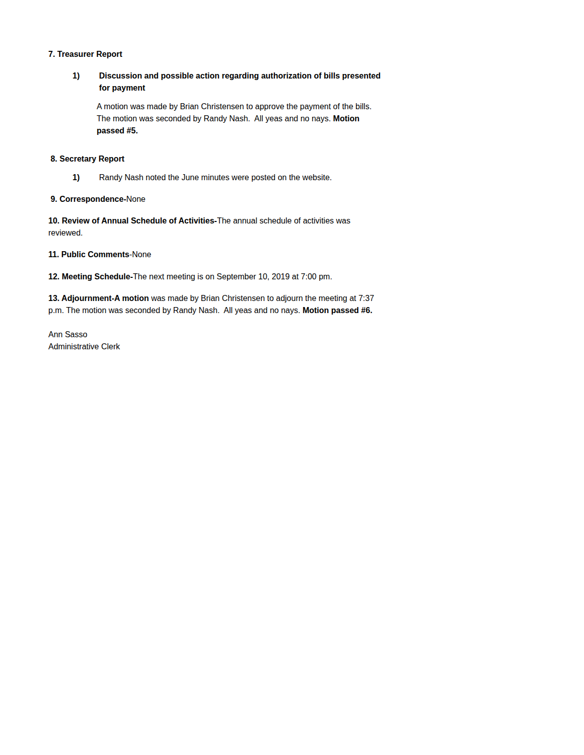7. Treasurer Report
1) Discussion and possible action regarding authorization of bills presented for payment
A motion was made by Brian Christensen to approve the payment of the bills. The motion was seconded by Randy Nash. All yeas and no nays. Motion passed #5.
8. Secretary Report
1) Randy Nash noted the June minutes were posted on the website.
9. Correspondence-None
10. Review of Annual Schedule of Activities-The annual schedule of activities was reviewed.
11. Public Comments-None
12. Meeting Schedule-The next meeting is on September 10, 2019 at 7:00 pm.
13. Adjournment-A motion was made by Brian Christensen to adjourn the meeting at 7:37 p.m. The motion was seconded by Randy Nash. All yeas and no nays. Motion passed #6.
Ann Sasso
Administrative Clerk